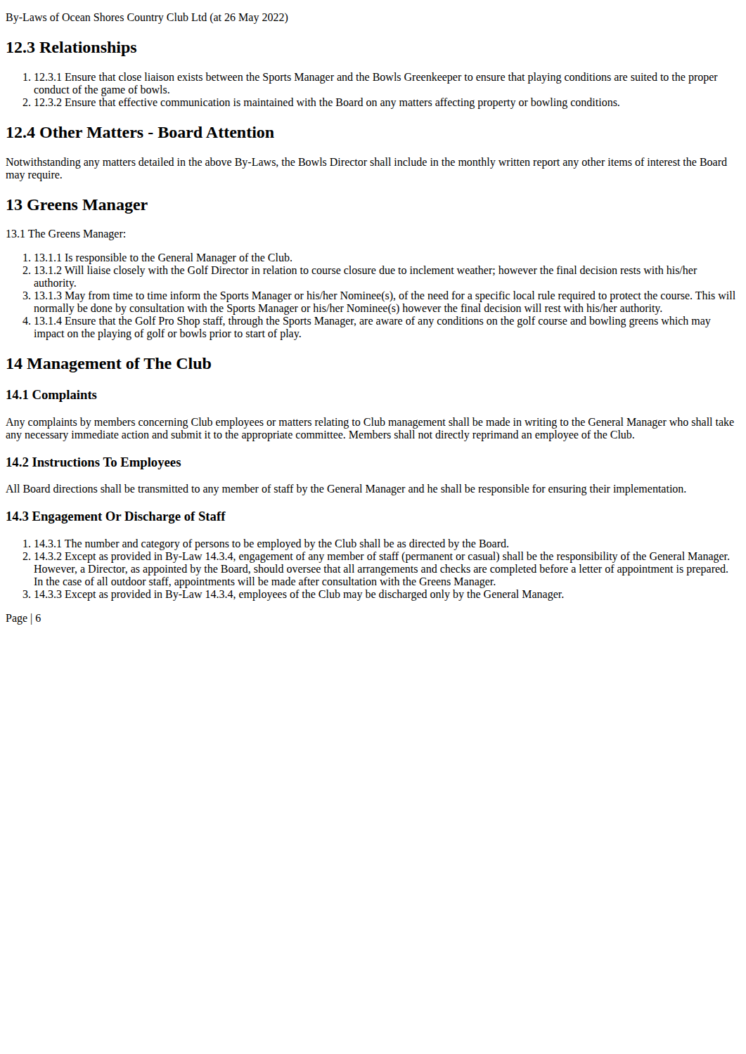By-Laws of Ocean Shores Country Club Ltd (at 26 May 2022)
12.3 Relationships
12.3.1 Ensure that close liaison exists between the Sports Manager and the Bowls Greenkeeper to ensure that playing conditions are suited to the proper conduct of the game of bowls.
12.3.2 Ensure that effective communication is maintained with the Board on any matters affecting property or bowling conditions.
12.4 Other Matters - Board Attention
Notwithstanding any matters detailed in the above By-Laws, the Bowls Director shall include in the monthly written report any other items of interest the Board may require.
13 Greens Manager
13.1 The Greens Manager:
13.1.1 Is responsible to the General Manager of the Club.
13.1.2 Will liaise closely with the Golf Director in relation to course closure due to inclement weather; however the final decision rests with his/her authority.
13.1.3 May from time to time inform the Sports Manager or his/her Nominee(s), of the need for a specific local rule required to protect the course. This will normally be done by consultation with the Sports Manager or his/her Nominee(s) however the final decision will rest with his/her authority.
13.1.4 Ensure that the Golf Pro Shop staff, through the Sports Manager, are aware of any conditions on the golf course and bowling greens which may impact on the playing of golf or bowls prior to start of play.
14 Management of The Club
14.1 Complaints
Any complaints by members concerning Club employees or matters relating to Club management shall be made in writing to the General Manager who shall take any necessary immediate action and submit it to the appropriate committee. Members shall not directly reprimand an employee of the Club.
14.2 Instructions To Employees
All Board directions shall be transmitted to any member of staff by the General Manager and he shall be responsible for ensuring their implementation.
14.3 Engagement Or Discharge of Staff
14.3.1 The number and category of persons to be employed by the Club shall be as directed by the Board.
14.3.2 Except as provided in By-Law 14.3.4, engagement of any member of staff (permanent or casual) shall be the responsibility of the General Manager. However, a Director, as appointed by the Board, should oversee that all arrangements and checks are completed before a letter of appointment is prepared. In the case of all outdoor staff, appointments will be made after consultation with the Greens Manager.
14.3.3 Except as provided in By-Law 14.3.4, employees of the Club may be discharged only by the General Manager.
Page | 6